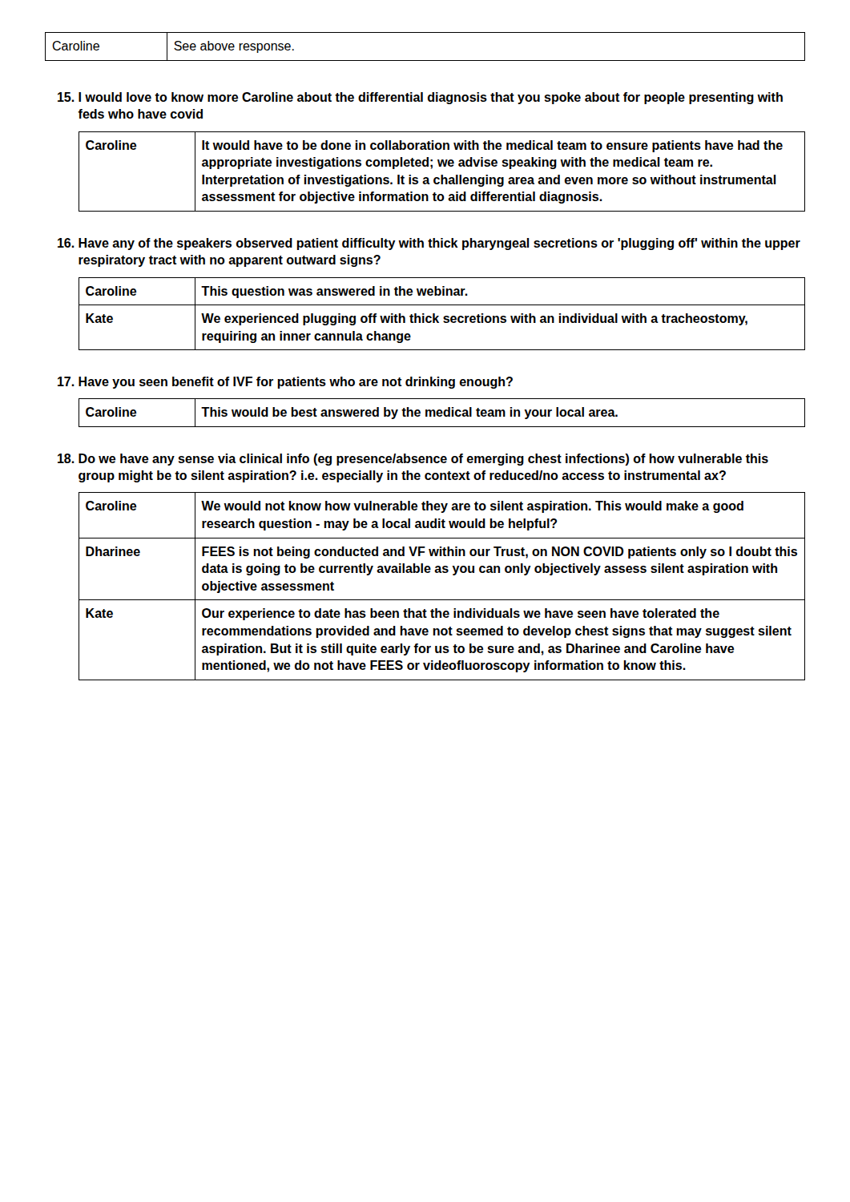| Caroline | See above response. |
I would love to know more Caroline about the differential diagnosis that you spoke about for people presenting with feds who have covid
| Caroline | It would have to be done in collaboration with the medical team to ensure patients have had the appropriate investigations completed; we advise speaking with the medical team re. Interpretation of investigations. It is a challenging area and even more so without instrumental assessment for objective information to aid differential diagnosis. |
Have any of the speakers observed patient difficulty with thick pharyngeal secretions or 'plugging off' within the upper respiratory tract with no apparent outward signs?
| Caroline | This question was answered in the webinar. |
| Kate | We experienced plugging off with thick secretions with an individual with a tracheostomy, requiring an inner cannula change |
Have you seen benefit of IVF for patients who are not drinking enough?
| Caroline | This would be best answered by the medical team in your local area. |
Do we have any sense via clinical info (eg presence/absence of emerging chest infections) of how vulnerable this group might be to silent aspiration? i.e. especially in the context of reduced/no access to instrumental ax?
| Caroline | We would not know how vulnerable they are to silent aspiration. This would make a good research question - may be a local audit would be helpful? |
| Dharinee | FEES is not being conducted and VF within our Trust, on NON COVID patients only so I doubt this data is going to be currently available as you can only objectively assess silent aspiration with objective assessment |
| Kate | Our experience to date has been that the individuals we have seen have tolerated the recommendations provided and have not seemed to develop chest signs that may suggest silent aspiration. But it is still quite early for us to be sure and, as Dharinee and Caroline have mentioned, we do not have FEES or videofluoroscopy information to know this. |